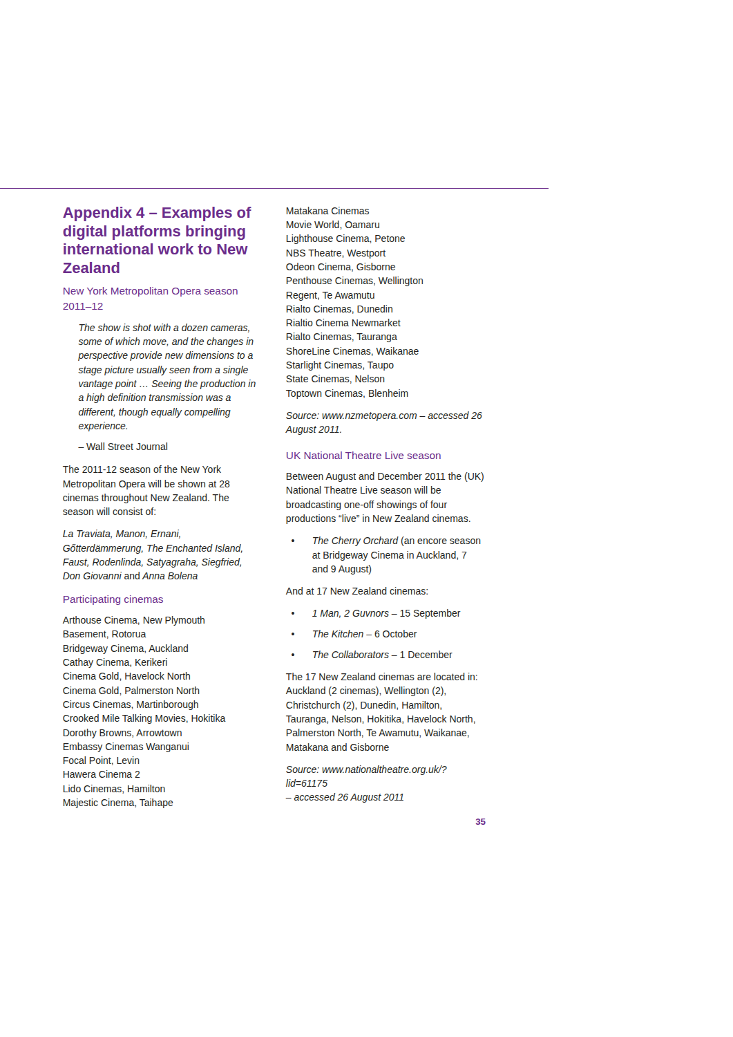Appendix 4 – Examples of digital platforms bringing international work to New Zealand
New York Metropolitan Opera season 2011–12
The show is shot with a dozen cameras, some of which move, and the changes in perspective provide new dimensions to a stage picture usually seen from a single vantage point … Seeing the production in a high definition transmission was a different, though equally compelling experience.
– Wall Street Journal
The 2011-12 season of the New York Metropolitan Opera will be shown at 28 cinemas throughout New Zealand. The season will consist of:
La Traviata, Manon, Ernani, Gőtterdämmerung, The Enchanted Island, Faust, Rodenlinda, Satyagraha, Siegfried, Don Giovanni and Anna Bolena
Participating cinemas
Arthouse Cinema, New Plymouth
Basement, Rotorua
Bridgeway Cinema, Auckland
Cathay Cinema, Kerikeri
Cinema Gold, Havelock North
Cinema Gold, Palmerston North
Circus Cinemas, Martinborough
Crooked Mile Talking Movies, Hokitika
Dorothy Browns, Arrowtown
Embassy Cinemas Wanganui
Focal Point, Levin
Hawera Cinema 2
Lido Cinemas, Hamilton
Majestic Cinema, Taihape
Matakana Cinemas
Movie World, Oamaru
Lighthouse Cinema, Petone
NBS Theatre, Westport
Odeon Cinema, Gisborne
Penthouse Cinemas, Wellington
Regent, Te Awamutu
Rialto Cinemas, Dunedin
Rialtio Cinema Newmarket
Rialto Cinemas, Tauranga
ShoreLine Cinemas, Waikanae
Starlight Cinemas, Taupo
State Cinemas, Nelson
Toptown Cinemas, Blenheim
Source: www.nzmetopera.com – accessed 26 August 2011.
UK National Theatre Live season
Between August and December 2011 the (UK) National Theatre Live season will be broadcasting one-off showings of four productions “live” in New Zealand cinemas.
The Cherry Orchard (an encore season at Bridgeway Cinema in Auckland, 7 and 9 August)
And at 17 New Zealand cinemas:
1 Man, 2 Guvnors – 15 September
The Kitchen – 6 October
The Collaborators – 1 December
The 17 New Zealand cinemas are located in: Auckland (2 cinemas), Wellington (2), Christchurch (2), Dunedin, Hamilton, Tauranga, Nelson, Hokitika, Havelock North, Palmerston North, Te Awamutu, Waikanae, Matakana and Gisborne
Source: www.nationaltheatre.org.uk/?lid=61175
– accessed 26 August 2011
35